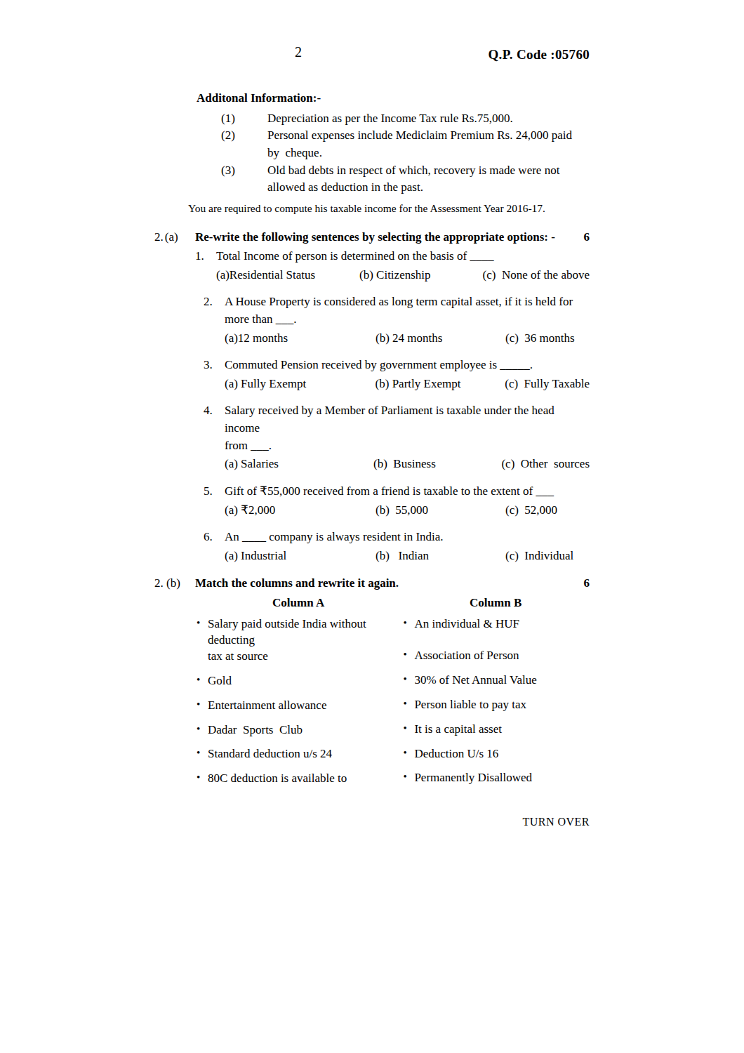2 Q.P. Code :05760
Additonal Information:-
| (1) | Depreciation as per the Income Tax rule Rs.75,000. |
| (2) | Personal expenses include Mediclaim Premium Rs. 24,000 paid by cheque. |
| (3) | Old bad debts in respect of which, recovery is made were not allowed as deduction in the past. |
You are required to compute his taxable income for the Assessment Year 2016-17.
2.(a)
Re-write the following sentences by selecting the appropriate options: -
6
1. Total Income of person is determined on the basis of ____
(a)Residential Status (b) Citizenship (c) None of the above
2. A House Property is considered as long term capital asset, if it is held for
more than ___.
(a)12 months (b) 24 months (c) 36 months
3. Commuted Pension received by government employee is _____.
(a) Fully Exempt (b) Partly Exempt (c) Fully Taxable
4. Salary received by a Member of Parliament is taxable under the head income
from ___.
(a) Salaries (b) Business (c) Other sources
5. Gift of ₹55,000 received from a friend is taxable to the extent of ___
(a) ₹2,000 (b) 55,000 (c) 52,000
6. An ____ company is always resident in India.
(a) Industrial (b) Indian (c) Individual
2. (b)
Match the columns and rewrite it again.
6
Column A
Column B
Salary paid outside India without deducting
tax at source
Gold
Entertainment allowance
Dadar Sports Club
Standard deduction u/s 24
80C deduction is available to
An individual & HUF
Association of Person
30% of Net Annual Value
Person liable to pay tax
It is a capital asset
Deduction U/s 16
Permanently Disallowed
TURN OVER